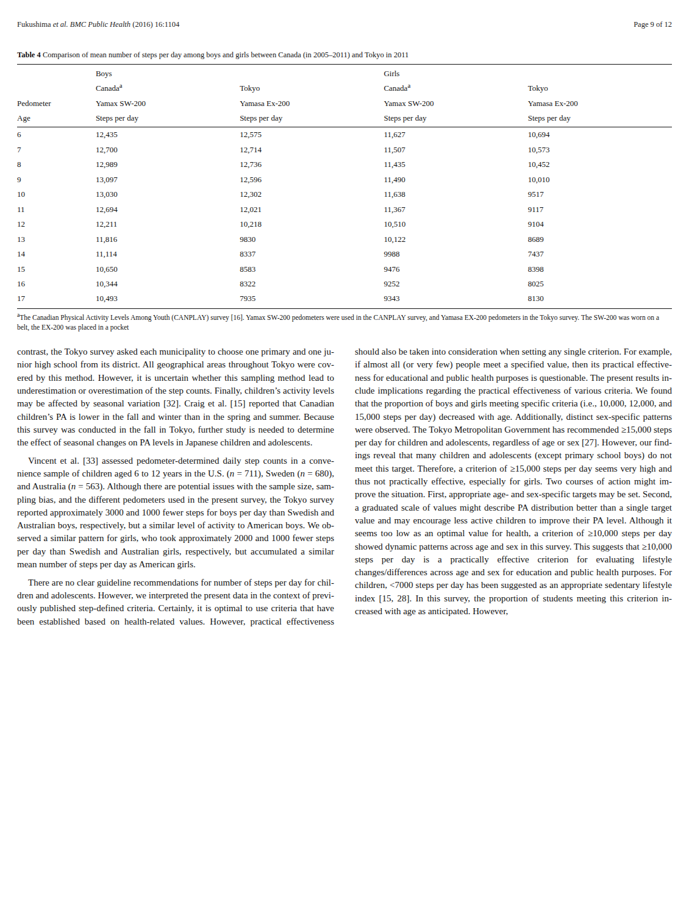Fukushima et al. BMC Public Health (2016) 16:1104 Page 9 of 12
Table 4 Comparison of mean number of steps per day among boys and girls between Canada (in 2005–2011) and Tokyo in 2011
| | Boys | Girls |
| --- | --- | --- |
| | Canada a | Tokyo | Canada a | Tokyo |
| Pedometer | Yamax SW-200 | Yamasa Ex-200 | Yamax SW-200 | Yamasa Ex-200 |
| Age | Steps per day | Steps per day | Steps per day | Steps per day |
| 6 | 12,435 | 12,575 | 11,627 | 10,694 |
| 7 | 12,700 | 12,714 | 11,507 | 10,573 |
| 8 | 12,989 | 12,736 | 11,435 | 10,452 |
| 9 | 13,097 | 12,596 | 11,490 | 10,010 |
| 10 | 13,030 | 12,302 | 11,638 | 9517 |
| 11 | 12,694 | 12,021 | 11,367 | 9117 |
| 12 | 12,211 | 10,218 | 10,510 | 9104 |
| 13 | 11,816 | 9830 | 10,122 | 8689 |
| 14 | 11,114 | 8337 | 9988 | 7437 |
| 15 | 10,650 | 8583 | 9476 | 8398 |
| 16 | 10,344 | 8322 | 9252 | 8025 |
| 17 | 10,493 | 7935 | 9343 | 8130 |
aThe Canadian Physical Activity Levels Among Youth (CANPLAY) survey [16]. Yamax SW-200 pedometers were used in the CANPLAY survey, and Yamasa EX-200 pedometers in the Tokyo survey. The SW-200 was worn on a belt, the EX-200 was placed in a pocket
contrast, the Tokyo survey asked each municipality to choose one primary and one junior high school from its district. All geographical areas throughout Tokyo were covered by this method. However, it is uncertain whether this sampling method lead to underestimation or overestimation of the step counts. Finally, children’s activity levels may be affected by seasonal variation [32]. Craig et al. [15] reported that Canadian children’s PA is lower in the fall and winter than in the spring and summer. Because this survey was conducted in the fall in Tokyo, further study is needed to determine the effect of seasonal changes on PA levels in Japanese children and adolescents.
Vincent et al. [33] assessed pedometer-determined daily step counts in a convenience sample of children aged 6 to 12 years in the U.S. (n = 711), Sweden (n = 680), and Australia (n = 563). Although there are potential issues with the sample size, sampling bias, and the different pedometers used in the present survey, the Tokyo survey reported approximately 3000 and 1000 fewer steps for boys per day than Swedish and Australian boys, respectively, but a similar level of activity to American boys. We observed a similar pattern for girls, who took approximately 2000 and 1000 fewer steps per day than Swedish and Australian girls, respectively, but accumulated a similar mean number of steps per day as American girls.
There are no clear guideline recommendations for number of steps per day for children and adolescents. However, we interpreted the present data in the context of previously published step-defined criteria. Certainly, it is optimal to use criteria that have been established based on health-related values. However, practical effectiveness should also be taken into consideration when setting any single criterion. For example, if almost all (or very few) people meet a specified value, then its practical effectiveness for educational and public health purposes is questionable. The present results include implications regarding the practical effectiveness of various criteria. We found that the proportion of boys and girls meeting specific criteria (i.e., 10,000, 12,000, and 15,000 steps per day) decreased with age. Additionally, distinct sex-specific patterns were observed. The Tokyo Metropolitan Government has recommended ≥15,000 steps per day for children and adolescents, regardless of age or sex [27]. However, our findings reveal that many children and adolescents (except primary school boys) do not meet this target. Therefore, a criterion of ≥15,000 steps per day seems very high and thus not practically effective, especially for girls. Two courses of action might improve the situation. First, appropriate age- and sex-specific targets may be set. Second, a graduated scale of values might describe PA distribution better than a single target value and may encourage less active children to improve their PA level. Although it seems too low as an optimal value for health, a criterion of ≥10,000 steps per day showed dynamic patterns across age and sex in this survey. This suggests that ≥10,000 steps per day is a practically effective criterion for evaluating lifestyle changes/differences across age and sex for education and public health purposes. For children, <7000 steps per day has been suggested as an appropriate sedentary lifestyle index [15, 28]. In this survey, the proportion of students meeting this criterion increased with age as anticipated. However,